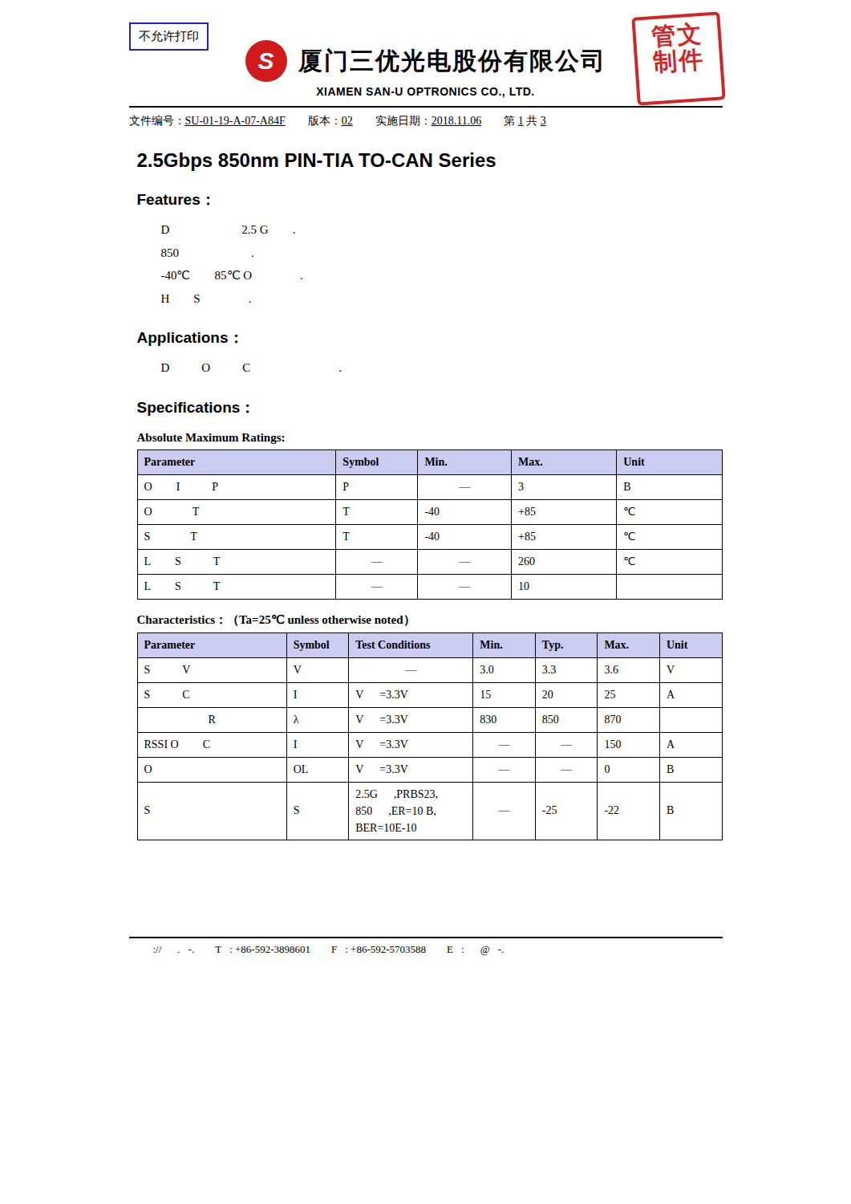不允许打印
管文
制件
厦门三优光电股份有限公司
XIAMEN SAN-U OPTRONICS CO., LTD.
文件编号：SU-01-19-A-07-A84F 版本：02 实施日期：2018.11.06 第 1 共 3
2.5Gbps 850nm PIN-TIA TO-CAN Series
Features：
D 2.5 G .
850 .
-40℃ 85℃ O .
H S .
Applications：
D O C .
Specifications：
Absolute Maximum Ratings:
| Parameter | Symbol | Min. | Max. | Unit |
| --- | --- | --- | --- | --- |
| O I P | P | — | 3 | B |
| O T | T | -40 | +85 | ℃ |
| S T | T | -40 | +85 | ℃ |
| L S T | — | — | 260 | ℃ |
| L S T | — | — | 10 | |
Characteristics：（Ta=25℃ unless otherwise noted）
| Parameter | Symbol | Test Conditions | Min. | Typ. | Max. | Unit |
| --- | --- | --- | --- | --- | --- | --- |
| S V | V | — | 3.0 | 3.3 | 3.6 | V |
| S C | I | V =3.3V | 15 | 20 | 25 | A |
| R | λ | V =3.3V | 830 | 850 | 870 | |
| RSSI O C | I | V =3.3V | — | — | 150 | A |
| O | OL | V =3.3V | — | — | 0 | B |
| S | S | 2.5G ,PRBS23, 850 ,ER=10 B, BER=10E-10 | — | -25 | -22 | B |
:// . -. T : +86-592-3898601 F : +86-592-5703588 E : @ -.